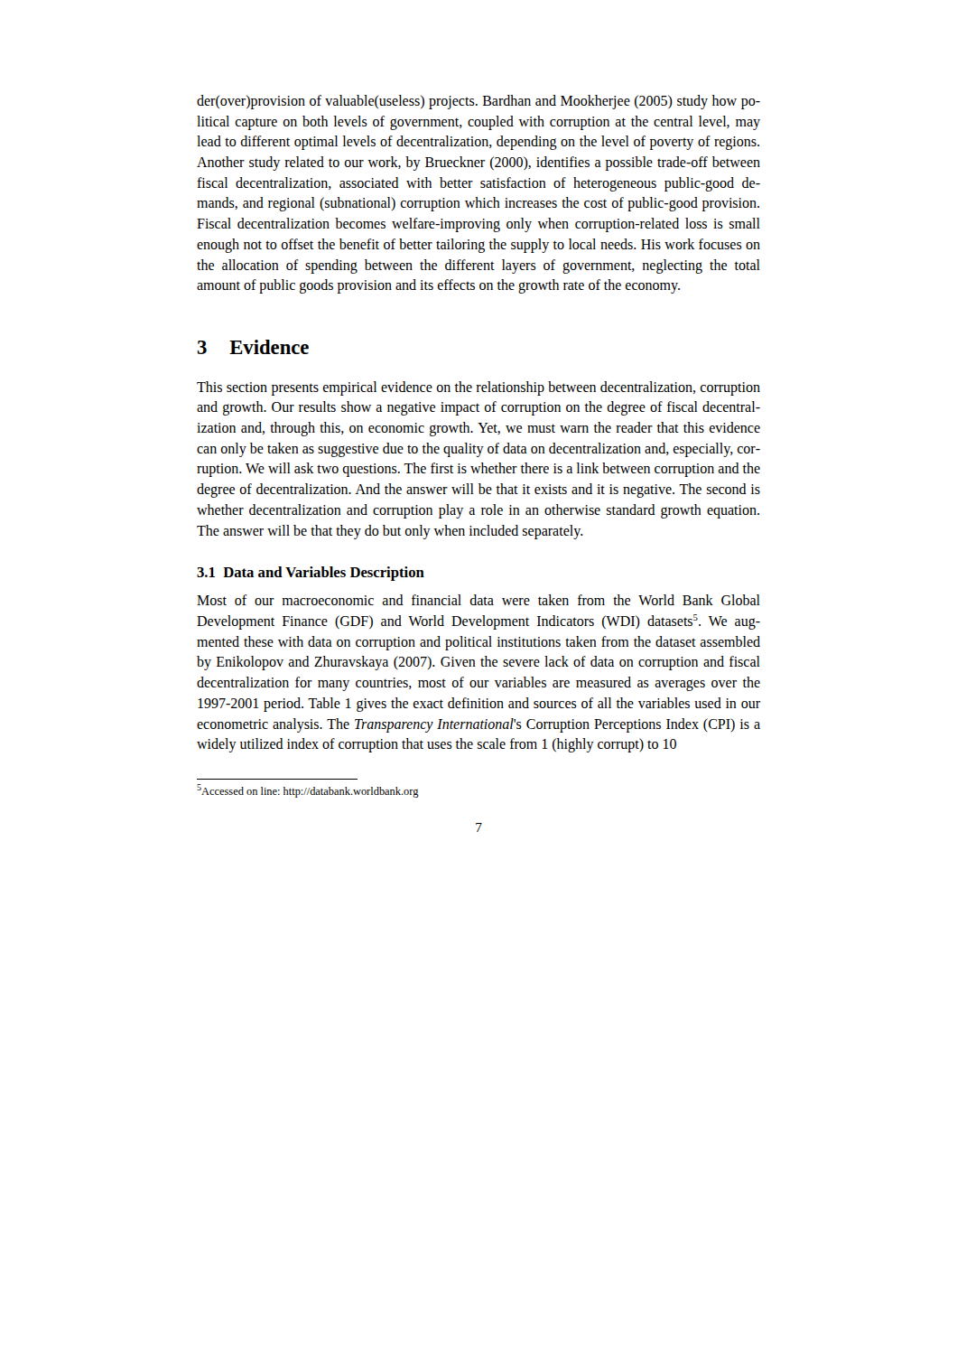der(over)provision of valuable(useless) projects. Bardhan and Mookherjee (2005) study how political capture on both levels of government, coupled with corruption at the central level, may lead to different optimal levels of decentralization, depending on the level of poverty of regions. Another study related to our work, by Brueckner (2000), identifies a possible trade-off between fiscal decentralization, associated with better satisfaction of heterogeneous public-good demands, and regional (subnational) corruption which increases the cost of public-good provision. Fiscal decentralization becomes welfare-improving only when corruption-related loss is small enough not to offset the benefit of better tailoring the supply to local needs. His work focuses on the allocation of spending between the different layers of government, neglecting the total amount of public goods provision and its effects on the growth rate of the economy.
3 Evidence
This section presents empirical evidence on the relationship between decentralization, corruption and growth. Our results show a negative impact of corruption on the degree of fiscal decentralization and, through this, on economic growth. Yet, we must warn the reader that this evidence can only be taken as suggestive due to the quality of data on decentralization and, especially, corruption. We will ask two questions. The first is whether there is a link between corruption and the degree of decentralization. And the answer will be that it exists and it is negative. The second is whether decentralization and corruption play a role in an otherwise standard growth equation. The answer will be that they do but only when included separately.
3.1 Data and Variables Description
Most of our macroeconomic and financial data were taken from the World Bank Global Development Finance (GDF) and World Development Indicators (WDI) datasets5. We augmented these with data on corruption and political institutions taken from the dataset assembled by Enikolopov and Zhuravskaya (2007). Given the severe lack of data on corruption and fiscal decentralization for many countries, most of our variables are measured as averages over the 1997-2001 period. Table 1 gives the exact definition and sources of all the variables used in our econometric analysis. The Transparency International's Corruption Perceptions Index (CPI) is a widely utilized index of corruption that uses the scale from 1 (highly corrupt) to 10
5Accessed on line: http://databank.worldbank.org
7